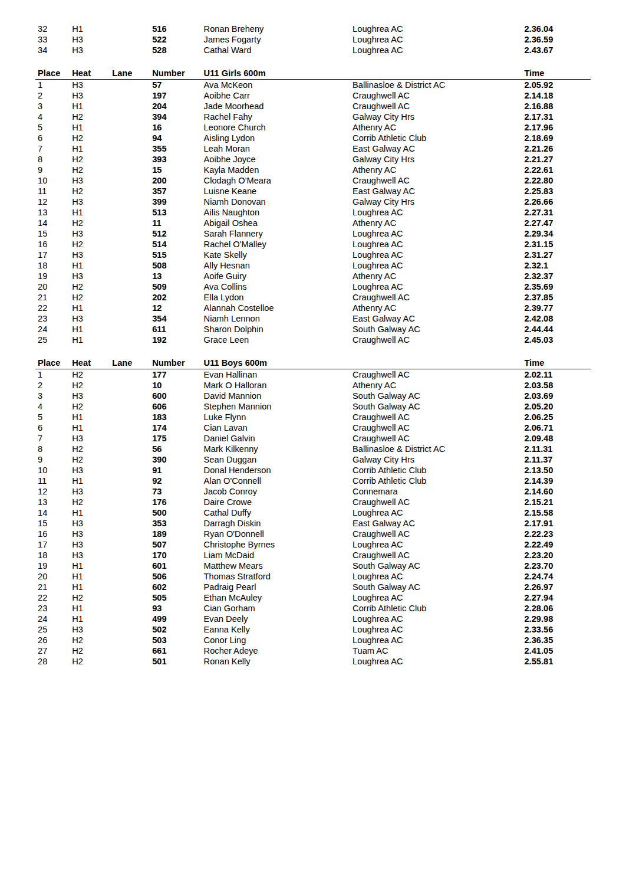| 32 | H1 | | 516 | Ronan Breheny | Loughrea AC | 2.36.04 |
| 33 | H3 | | 522 | James Fogarty | Loughrea AC | 2.36.59 |
| 34 | H3 | | 528 | Cathal Ward | Loughrea AC | 2.43.67 |
| Place | Heat | Lane | Number | U11 Girls 600m | | Time |
| 1 | H3 | | 57 | Ava McKeon | Ballinasloe & District AC | 2.05.92 |
| 2 | H3 | | 197 | Aoibhe Carr | Craughwell AC | 2.14.18 |
| 3 | H1 | | 204 | Jade Moorhead | Craughwell AC | 2.16.88 |
| 4 | H2 | | 394 | Rachel Fahy | Galway City Hrs | 2.17.31 |
| 5 | H1 | | 16 | Leonore Church | Athenry AC | 2.17.96 |
| 6 | H2 | | 94 | Aisling Lydon | Corrib Athletic Club | 2.18.69 |
| 7 | H1 | | 355 | Leah Moran | East Galway AC | 2.21.26 |
| 8 | H2 | | 393 | Aoibhe Joyce | Galway City Hrs | 2.21.27 |
| 9 | H2 | | 15 | Kayla Madden | Athenry AC | 2.22.61 |
| 10 | H3 | | 200 | Clodagh O'Meara | Craughwell AC | 2.22.80 |
| 11 | H2 | | 357 | Luisne Keane | East Galway AC | 2.25.83 |
| 12 | H3 | | 399 | Niamh Donovan | Galway City Hrs | 2.26.66 |
| 13 | H1 | | 513 | Ailis Naughton | Loughrea AC | 2.27.31 |
| 14 | H2 | | 11 | Abigail Oshea | Athenry AC | 2.27.47 |
| 15 | H3 | | 512 | Sarah Flannery | Loughrea AC | 2.29.34 |
| 16 | H2 | | 514 | Rachel O'Malley | Loughrea AC | 2.31.15 |
| 17 | H3 | | 515 | Kate Skelly | Loughrea AC | 2.31.27 |
| 18 | H1 | | 508 | Ally Hesnan | Loughrea AC | 2.32.1 |
| 19 | H3 | | 13 | Aoife Guiry | Athenry AC | 2.32.37 |
| 20 | H2 | | 509 | Ava Collins | Loughrea AC | 2.35.69 |
| 21 | H2 | | 202 | Ella Lydon | Craughwell AC | 2.37.85 |
| 22 | H1 | | 12 | Alannah Costelloe | Athenry AC | 2.39.77 |
| 23 | H3 | | 354 | Niamh Lennon | East Galway AC | 2.42.08 |
| 24 | H1 | | 611 | Sharon Dolphin | South Galway AC | 2.44.44 |
| 25 | H1 | | 192 | Grace Leen | Craughwell AC | 2.45.03 |
| Place | Heat | Lane | Number | U11 Boys 600m | | Time |
| 1 | H2 | | 177 | Evan Hallinan | Craughwell AC | 2.02.11 |
| 2 | H2 | | 10 | Mark O Halloran | Athenry AC | 2.03.58 |
| 3 | H3 | | 600 | David Mannion | South Galway AC | 2.03.69 |
| 4 | H2 | | 606 | Stephen Mannion | South Galway AC | 2.05.20 |
| 5 | H1 | | 183 | Luke Flynn | Craughwell AC | 2.06.25 |
| 6 | H1 | | 174 | Cian Lavan | Craughwell AC | 2.06.71 |
| 7 | H3 | | 175 | Daniel Galvin | Craughwell AC | 2.09.48 |
| 8 | H2 | | 56 | Mark Kilkenny | Ballinasloe & District AC | 2.11.31 |
| 9 | H2 | | 390 | Sean Duggan | Galway City Hrs | 2.11.37 |
| 10 | H3 | | 91 | Donal Henderson | Corrib Athletic Club | 2.13.50 |
| 11 | H1 | | 92 | Alan O'Connell | Corrib Athletic Club | 2.14.39 |
| 12 | H3 | | 73 | Jacob Conroy | Connemara | 2.14.60 |
| 13 | H2 | | 176 | Daire Crowe | Craughwell AC | 2.15.21 |
| 14 | H1 | | 500 | Cathal Duffy | Loughrea AC | 2.15.58 |
| 15 | H3 | | 353 | Darragh Diskin | East Galway AC | 2.17.91 |
| 16 | H3 | | 189 | Ryan O'Donnell | Craughwell AC | 2.22.23 |
| 17 | H3 | | 507 | Christophe Byrnes | Loughrea AC | 2.22.49 |
| 18 | H3 | | 170 | Liam McDaid | Craughwell AC | 2.23.20 |
| 19 | H1 | | 601 | Matthew Mears | South Galway AC | 2.23.70 |
| 20 | H1 | | 506 | Thomas Stratford | Loughrea AC | 2.24.74 |
| 21 | H1 | | 602 | Padraig Pearl | South Galway AC | 2.26.97 |
| 22 | H2 | | 505 | Ethan McAuley | Loughrea AC | 2.27.94 |
| 23 | H1 | | 93 | Cian Gorham | Corrib Athletic Club | 2.28.06 |
| 24 | H1 | | 499 | Evan Deely | Loughrea AC | 2.29.98 |
| 25 | H3 | | 502 | Eanna Kelly | Loughrea AC | 2.33.56 |
| 26 | H2 | | 503 | Conor Ling | Loughrea AC | 2.36.35 |
| 27 | H2 | | 661 | Rocher Adeye | Tuam AC | 2.41.05 |
| 28 | H2 | | 501 | Ronan Kelly | Loughrea AC | 2.55.81 |